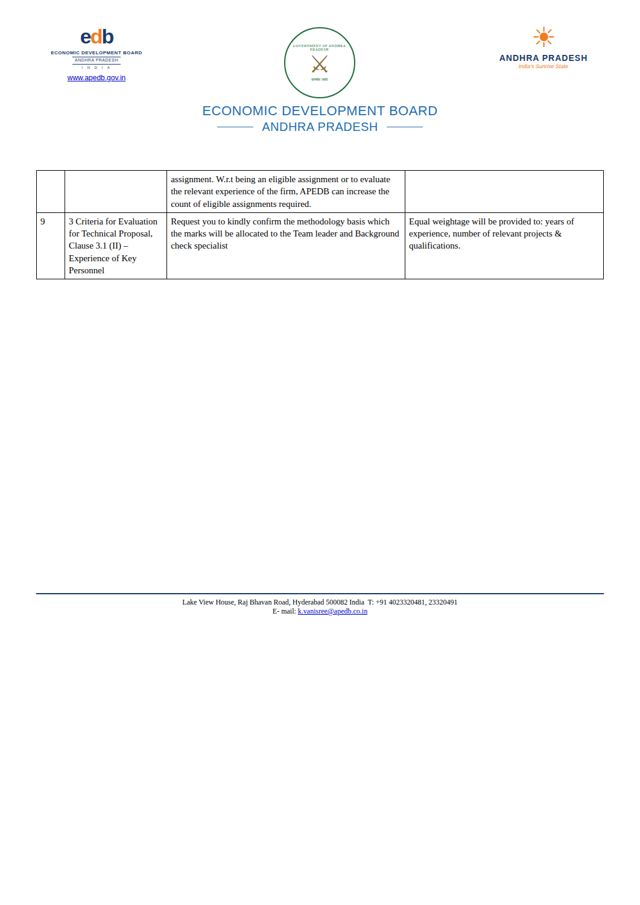edb
ECONOMIC DEVELOPMENT BOARD
ANDHRA PRADESH
I N D I A
www.apedb.gov.in
GOVERNMENT OF ANDHRA PRADESH
⚔
सत्यमेव जयते
ECONOMIC DEVELOPMENT BOARD
ANDHRA PRADESH
☀
ANDHRA PRADESH
India's Sunrise State
| | | assignment. W.r.t being an eligible assignment or to evaluate the relevant experience of the firm, APEDB can increase the count of eligible assignments required. | |
| 9 | 3 Criteria for Evaluation for Technical Proposal, Clause 3.1 (II) – Experience of Key Personnel | Request you to kindly confirm the methodology basis which the marks will be allocated to the Team leader and Background check specialist | Equal weightage will be provided to: years of experience, number of relevant projects & qualifications. |
Lake View House, Raj Bhavan Road, Hyderabad 500082 India T: +91 4023320481, 23320491
E- mail: k.vanisree@apedb.co.in